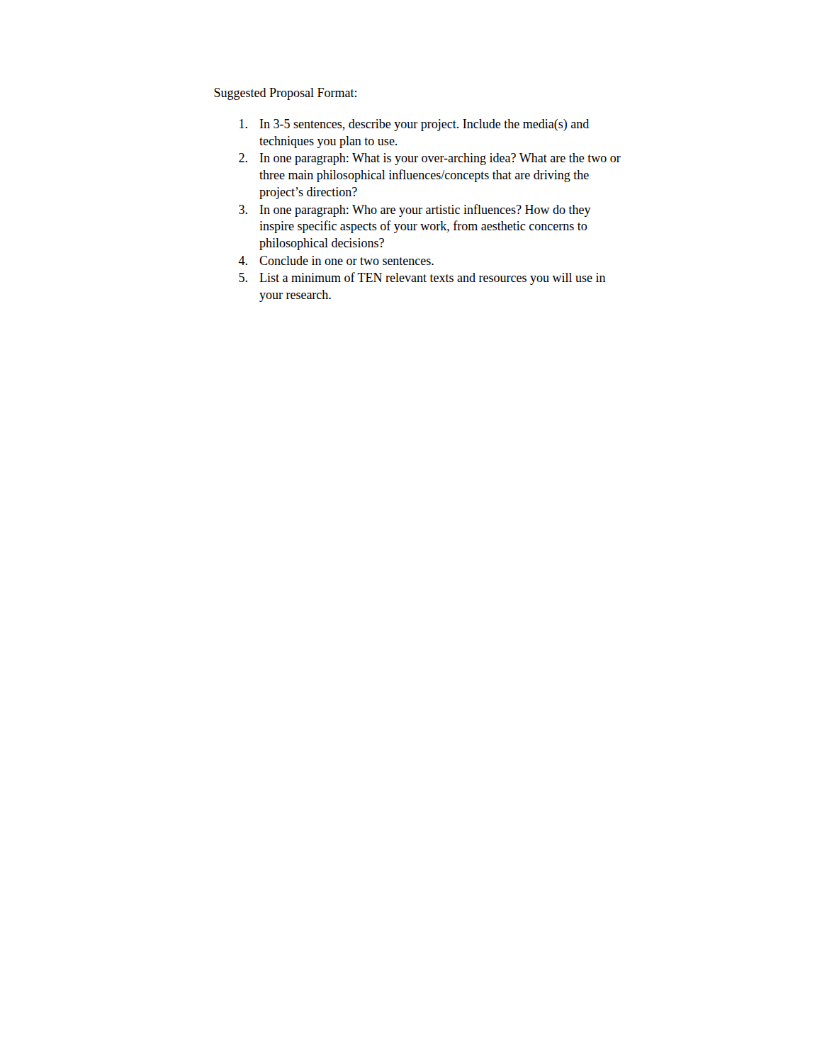Suggested Proposal Format:
In 3-5 sentences, describe your project. Include the media(s) and techniques you plan to use.
In one paragraph: What is your over-arching idea? What are the two or three main philosophical influences/concepts that are driving the project’s direction?
In one paragraph: Who are your artistic influences? How do they inspire specific aspects of your work, from aesthetic concerns to philosophical decisions?
Conclude in one or two sentences.
List a minimum of TEN relevant texts and resources you will use in your research.